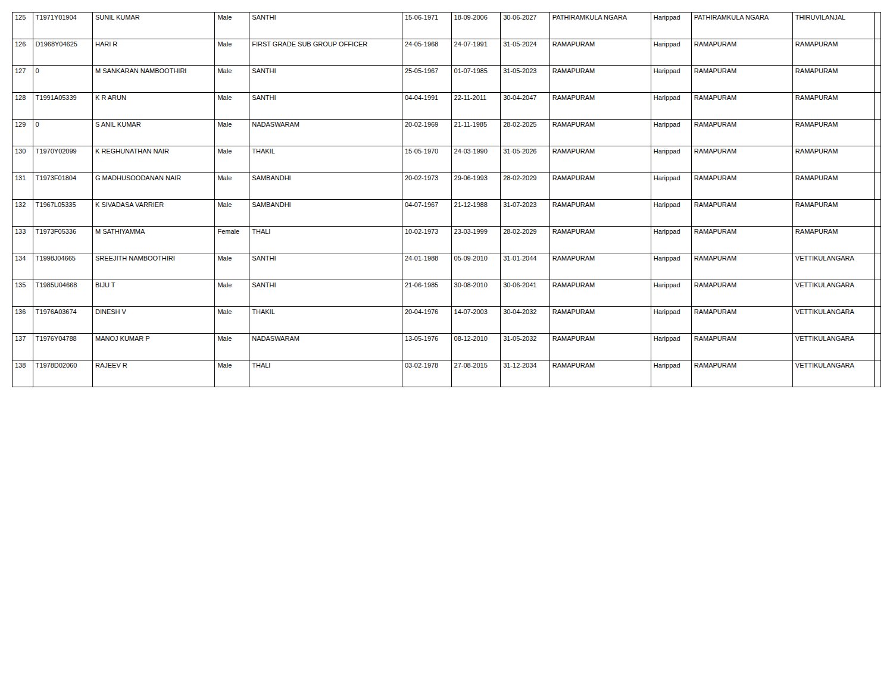| 125 | T1971Y01904 | SUNIL KUMAR | Male | SANTHI | 15-06-1971 | 18-09-2006 | 30-06-2027 | PATHIRAMKULA NGARA | Harippad | PATHIRAMKULA NGARA | THIRUVILANJAL | |
| 126 | D1968Y04625 | HARI R | Male | FIRST GRADE SUB GROUP OFFICER | 24-05-1968 | 24-07-1991 | 31-05-2024 | RAMAPURAM | Harippad | RAMAPURAM | RAMAPURAM | |
| 127 | 0 | M SANKARAN NAMBOOTHIRI | Male | SANTHI | 25-05-1967 | 01-07-1985 | 31-05-2023 | RAMAPURAM | Harippad | RAMAPURAM | RAMAPURAM | |
| 128 | T1991A05339 | K R ARUN | Male | SANTHI | 04-04-1991 | 22-11-2011 | 30-04-2047 | RAMAPURAM | Harippad | RAMAPURAM | RAMAPURAM | |
| 129 | 0 | S ANIL KUMAR | Male | NADASWARAM | 20-02-1969 | 21-11-1985 | 28-02-2025 | RAMAPURAM | Harippad | RAMAPURAM | RAMAPURAM | |
| 130 | T1970Y02099 | K REGHUNATHAN NAIR | Male | THAKIL | 15-05-1970 | 24-03-1990 | 31-05-2026 | RAMAPURAM | Harippad | RAMAPURAM | RAMAPURAM | |
| 131 | T1973F01804 | G MADHUSOODANAN NAIR | Male | SAMBANDHI | 20-02-1973 | 29-06-1993 | 28-02-2029 | RAMAPURAM | Harippad | RAMAPURAM | RAMAPURAM | |
| 132 | T1967L05335 | K SIVADASA VARRIER | Male | SAMBANDHI | 04-07-1967 | 21-12-1988 | 31-07-2023 | RAMAPURAM | Harippad | RAMAPURAM | RAMAPURAM | |
| 133 | T1973F05336 | M SATHIYAMMA | Female | THALI | 10-02-1973 | 23-03-1999 | 28-02-2029 | RAMAPURAM | Harippad | RAMAPURAM | RAMAPURAM | |
| 134 | T1998J04665 | SREEJITH NAMBOOTHIRI | Male | SANTHI | 24-01-1988 | 05-09-2010 | 31-01-2044 | RAMAPURAM | Harippad | RAMAPURAM | VETTIKULANGARA | |
| 135 | T1985U04668 | BIJU T | Male | SANTHI | 21-06-1985 | 30-08-2010 | 30-06-2041 | RAMAPURAM | Harippad | RAMAPURAM | VETTIKULANGARA | |
| 136 | T1976A03674 | DINESH V | Male | THAKIL | 20-04-1976 | 14-07-2003 | 30-04-2032 | RAMAPURAM | Harippad | RAMAPURAM | VETTIKULANGARA | |
| 137 | T1976Y04788 | MANOJ KUMAR P | Male | NADASWARAM | 13-05-1976 | 08-12-2010 | 31-05-2032 | RAMAPURAM | Harippad | RAMAPURAM | VETTIKULANGARA | |
| 138 | T1978D02060 | RAJEEV R | Male | THALI | 03-02-1978 | 27-08-2015 | 31-12-2034 | RAMAPURAM | Harippad | RAMAPURAM | VETTIKULANGARA | |